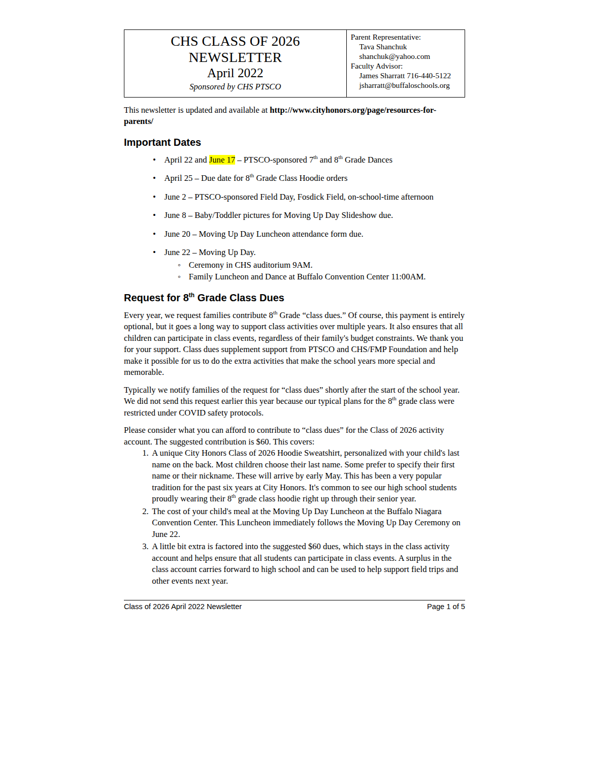| CHS CLASS OF 2026 NEWSLETTER April 2022 Sponsored by CHS PTSCO | Parent Representative: Tava Shanchuk shanchuk@yahoo.com Faculty Advisor: James Sharratt 716-440-5122 jsharratt@buffaloschools.org |
This newsletter is updated and available at http://www.cityhonors.org/page/resources-for-parents/
Important Dates
April 22 and June 17 – PTSCO-sponsored 7th and 8th Grade Dances
April 25 – Due date for 8th Grade Class Hoodie orders
June 2 – PTSCO-sponsored Field Day, Fosdick Field, on-school-time afternoon
June 8 – Baby/Toddler pictures for Moving Up Day Slideshow due.
June 20 – Moving Up Day Luncheon attendance form due.
June 22 – Moving Up Day.
Ceremony in CHS auditorium 9AM.
Family Luncheon and Dance at Buffalo Convention Center 11:00AM.
Request for 8th Grade Class Dues
Every year, we request families contribute 8th Grade “class dues.” Of course, this payment is entirely optional, but it goes a long way to support class activities over multiple years. It also ensures that all children can participate in class events, regardless of their family's budget constraints. We thank you for your support. Class dues supplement support from PTSCO and CHS/FMP Foundation and help make it possible for us to do the extra activities that make the school years more special and memorable.
Typically we notify families of the request for “class dues” shortly after the start of the school year. We did not send this request earlier this year because our typical plans for the 8th grade class were restricted under COVID safety protocols.
Please consider what you can afford to contribute to “class dues” for the Class of 2026 activity account. The suggested contribution is $60. This covers:
A unique City Honors Class of 2026 Hoodie Sweatshirt, personalized with your child's last name on the back. Most children choose their last name. Some prefer to specify their first name or their nickname. These will arrive by early May. This has been a very popular tradition for the past six years at City Honors. It's common to see our high school students proudly wearing their 8th grade class hoodie right up through their senior year.
The cost of your child's meal at the Moving Up Day Luncheon at the Buffalo Niagara Convention Center. This Luncheon immediately follows the Moving Up Day Ceremony on June 22.
A little bit extra is factored into the suggested $60 dues, which stays in the class activity account and helps ensure that all students can participate in class events. A surplus in the class account carries forward to high school and can be used to help support field trips and other events next year.
Class of 2026 April 2022 Newsletter Page 1 of 5